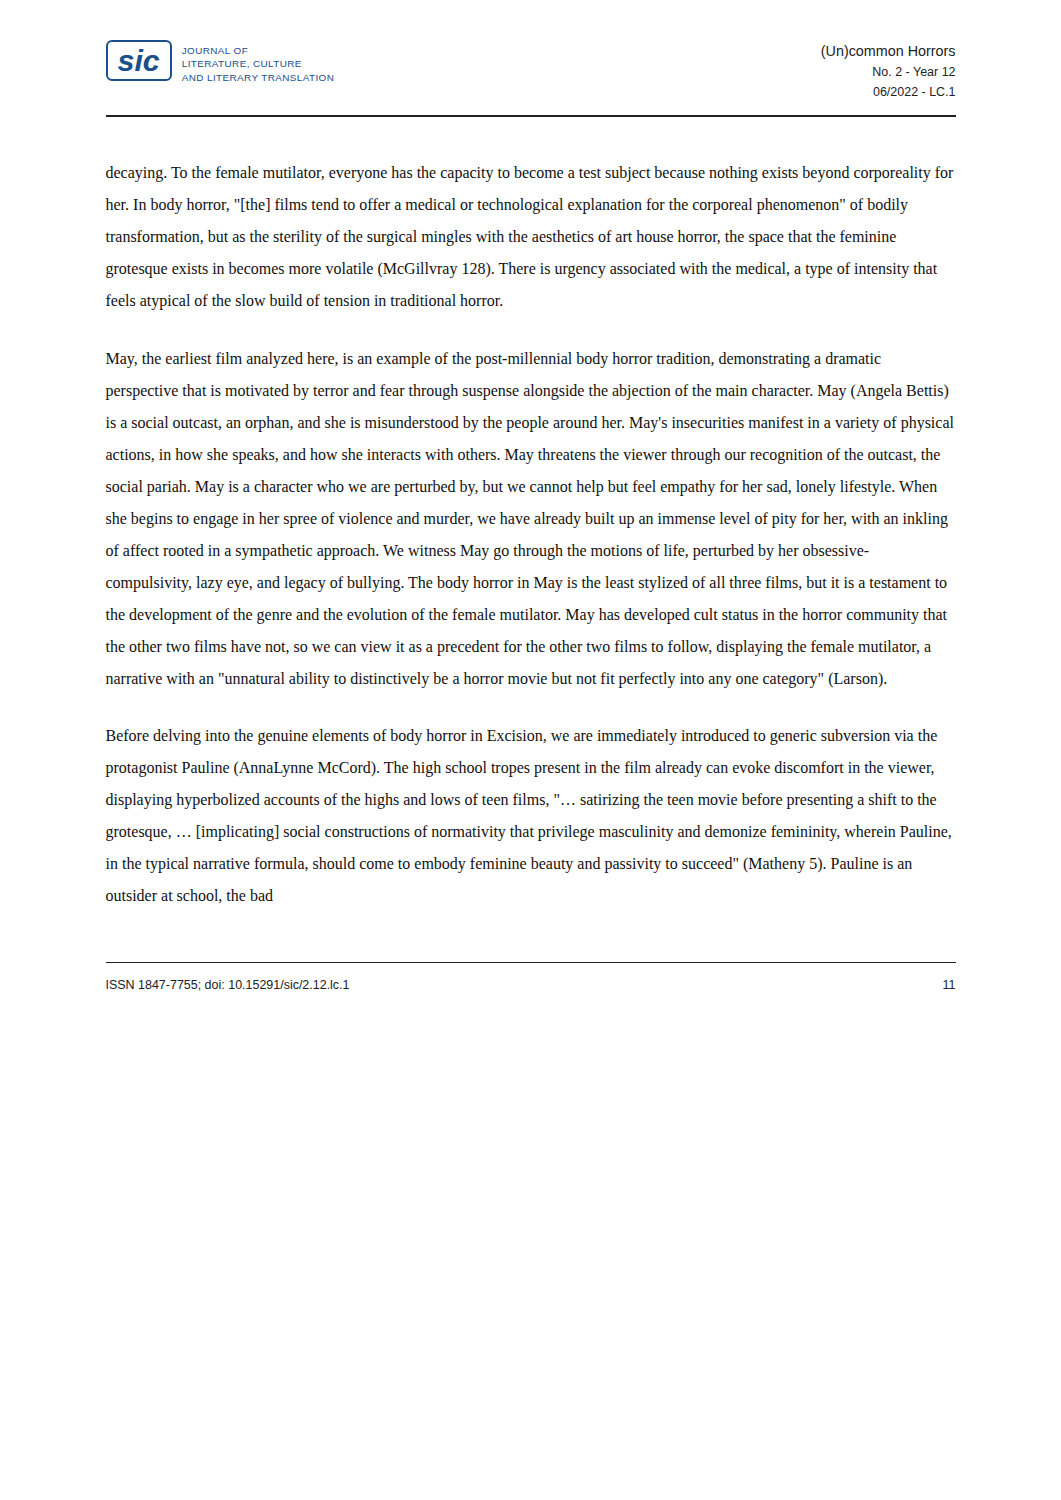sic
Journal of
Literature, Culture
and Literary Translation
(Un)common Horrors
No. 2 - Year 12
06/2022 - LC.1
decaying. To the female mutilator, everyone has the capacity to become a test subject because nothing exists beyond corporeality for her. In body horror, "[the] films tend to offer a medical or technological explanation for the corporeal phenomenon" of bodily transformation, but as the sterility of the surgical mingles with the aesthetics of art house horror, the space that the feminine grotesque exists in becomes more volatile (McGillvray 128). There is urgency associated with the medical, a type of intensity that feels atypical of the slow build of tension in traditional horror.
May, the earliest film analyzed here, is an example of the post-millennial body horror tradition, demonstrating a dramatic perspective that is motivated by terror and fear through suspense alongside the abjection of the main character. May (Angela Bettis) is a social outcast, an orphan, and she is misunderstood by the people around her. May's insecurities manifest in a variety of physical actions, in how she speaks, and how she interacts with others. May threatens the viewer through our recognition of the outcast, the social pariah. May is a character who we are perturbed by, but we cannot help but feel empathy for her sad, lonely lifestyle. When she begins to engage in her spree of violence and murder, we have already built up an immense level of pity for her, with an inkling of affect rooted in a sympathetic approach. We witness May go through the motions of life, perturbed by her obsessive-compulsivity, lazy eye, and legacy of bullying. The body horror in May is the least stylized of all three films, but it is a testament to the development of the genre and the evolution of the female mutilator. May has developed cult status in the horror community that the other two films have not, so we can view it as a precedent for the other two films to follow, displaying the female mutilator, a narrative with an "unnatural ability to distinctively be a horror movie but not fit perfectly into any one category" (Larson).
Before delving into the genuine elements of body horror in Excision, we are immediately introduced to generic subversion via the protagonist Pauline (AnnaLynne McCord). The high school tropes present in the film already can evoke discomfort in the viewer, displaying hyperbolized accounts of the highs and lows of teen films, "… satirizing the teen movie before presenting a shift to the grotesque, … [implicating] social constructions of normativity that privilege masculinity and demonize femininity, wherein Pauline, in the typical narrative formula, should come to embody feminine beauty and passivity to succeed" (Matheny 5). Pauline is an outsider at school, the bad
ISSN 1847-7755; doi: 10.15291/sic/2.12.lc.1
11